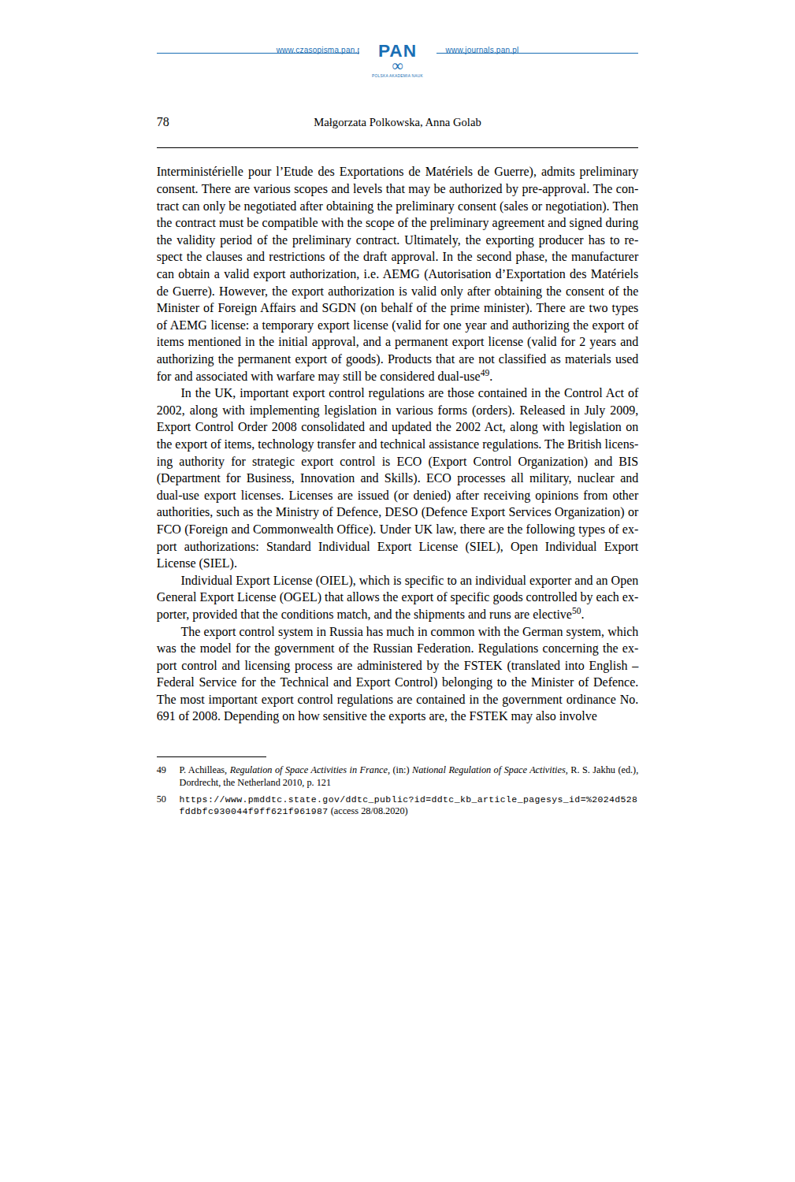www.czasopisma.pan.pl www.journals.pan.pl
PAN
∞
POLSKA AKADEMIA NAUK
78
Małgorzata Polkowska, Anna Golab
Interministérielle pour l’Etude des Exportations de Matériels de Guerre), admits preliminary consent. There are various scopes and levels that may be authorized by pre-approval. The contract can only be negotiated after obtaining the preliminary consent (sales or negotiation). Then the contract must be compatible with the scope of the preliminary agreement and signed during the validity period of the preliminary contract. Ultimately, the exporting producer has to respect the clauses and restrictions of the draft approval. In the second phase, the manufacturer can obtain a valid export authorization, i.e. AEMG (Autorisation d’Exportation des Matériels de Guerre). However, the export authorization is valid only after obtaining the consent of the Minister of Foreign Affairs and SGDN (on behalf of the prime minister). There are two types of AEMG license: a temporary export license (valid for one year and authorizing the export of items mentioned in the initial approval, and a permanent export license (valid for 2 years and authorizing the permanent export of goods). Products that are not classified as materials used for and associated with warfare may still be considered dual-use49.
In the UK, important export control regulations are those contained in the Control Act of 2002, along with implementing legislation in various forms (orders). Released in July 2009, Export Control Order 2008 consolidated and updated the 2002 Act, along with legislation on the export of items, technology transfer and technical assistance regulations. The British licensing authority for strategic export control is ECO (Export Control Organization) and BIS (Department for Business, Innovation and Skills). ECO processes all military, nuclear and dual-use export licenses. Licenses are issued (or denied) after receiving opinions from other authorities, such as the Ministry of Defence, DESO (Defence Export Services Organization) or FCO (Foreign and Commonwealth Office). Under UK law, there are the following types of export authorizations: Standard Individual Export License (SIEL), Open Individual Export License (SIEL).
Individual Export License (OIEL), which is specific to an individual exporter and an Open General Export License (OGEL) that allows the export of specific goods controlled by each exporter, provided that the conditions match, and the shipments and runs are elective50.
The export control system in Russia has much in common with the German system, which was the model for the government of the Russian Federation. Regulations concerning the export control and licensing process are administered by the FSTEK (translated into English – Federal Service for the Technical and Export Control) belonging to the Minister of Defence. The most important export control regulations are contained in the government ordinance No. 691 of 2008. Depending on how sensitive the exports are, the FSTEK may also involve
49
P. Achilleas, Regulation of Space Activities in France, (in:) National Regulation of Space Activities, R. S. Jakhu (ed.), Dordrecht, the Netherland 2010, p. 121
50
https://www.pmddtc.state.gov/ddtc_public?id=ddtc_kb_article_pagesys_id=%2024d528fddbfc930044f9ff621f961987 (access 28/08.2020)